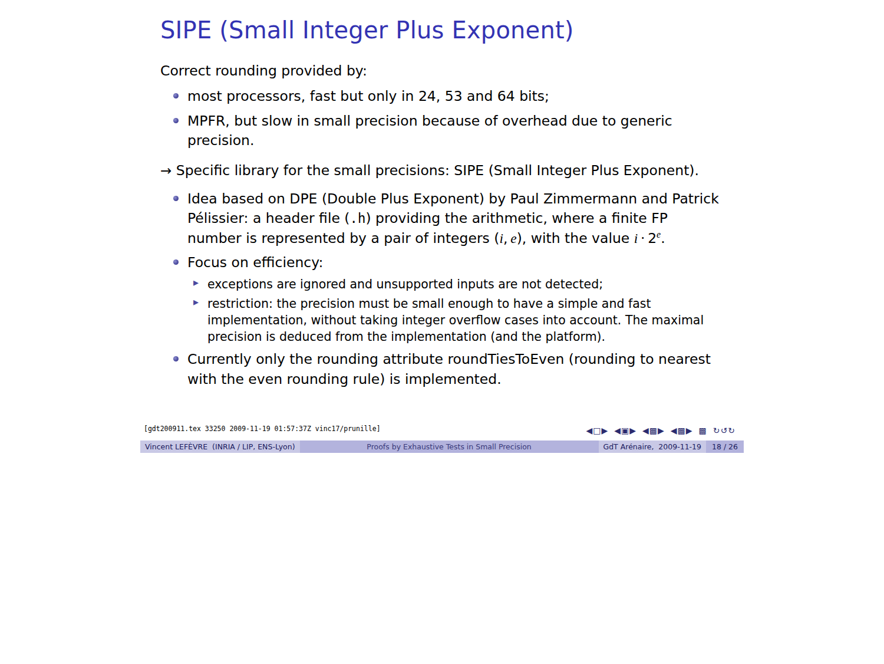SIPE (Small Integer Plus Exponent)
Correct rounding provided by:
most processors, fast but only in 24, 53 and 64 bits;
MPFR, but slow in small precision because of overhead due to generic precision.
→ Specific library for the small precisions: SIPE (Small Integer Plus Exponent).
Idea based on DPE (Double Plus Exponent) by Paul Zimmermann and Patrick Pélissier: a header file (.h) providing the arithmetic, where a finite FP number is represented by a pair of integers (i, e), with the value i · 2e.
Focus on efficiency:
exceptions are ignored and unsupported inputs are not detected;
restriction: the precision must be small enough to have a simple and fast implementation, without taking integer overflow cases into account. The maximal precision is deduced from the implementation (and the platform).
Currently only the rounding attribute roundTiesToEven (rounding to nearest with the even rounding rule) is implemented.
[gdt200911.tex 33250 2009-11-19 01:57:37Z vinc17/prunille]
◀□▶ ◀▣▶ ◀▩▶ ◀▩▶ ▩ ↻↺↻
Vincent LEFÈVRE (INRIA / LIP, ENS-Lyon)
Proofs by Exhaustive Tests in Small Precision
GdT Arénaire, 2009-11-19
18 / 26